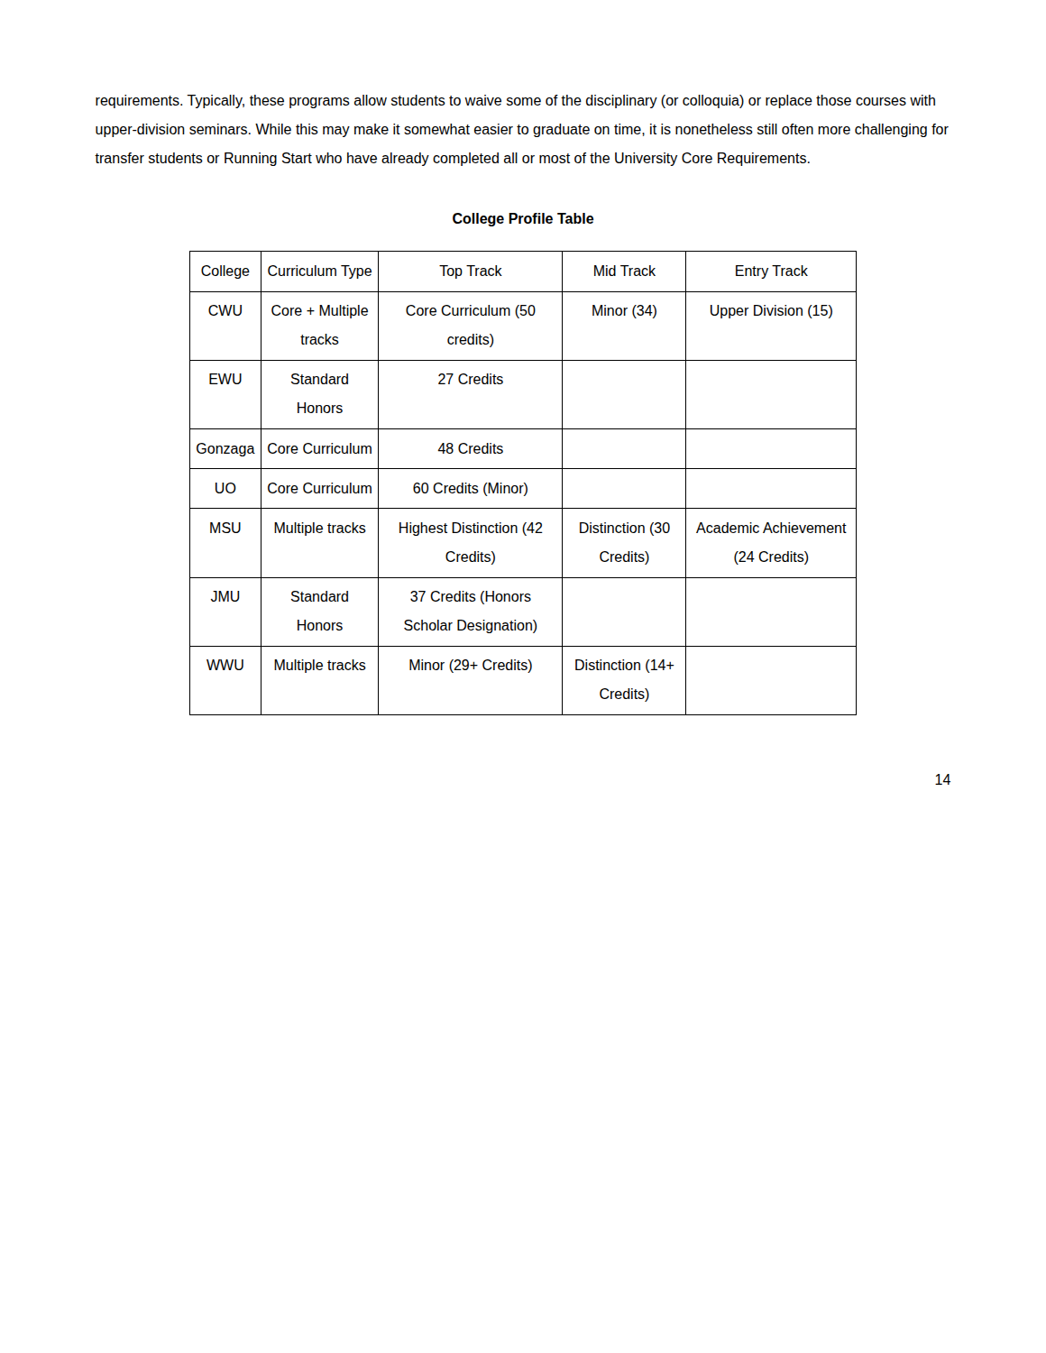requirements. Typically, these programs allow students to waive some of the disciplinary (or colloquia) or replace those courses with upper-division seminars. While this may make it somewhat easier to graduate on time, it is nonetheless still often more challenging for transfer students or Running Start who have already completed all or most of the University Core Requirements.
College Profile Table
| College | Curriculum Type | Top Track | Mid Track | Entry Track |
| --- | --- | --- | --- | --- |
| CWU | Core + Multiple tracks | Core Curriculum (50 credits) | Minor (34) | Upper Division (15) |
| EWU | Standard Honors | 27 Credits | | |
| Gonzaga | Core Curriculum | 48 Credits | | |
| UO | Core Curriculum | 60 Credits (Minor) | | |
| MSU | Multiple tracks | Highest Distinction (42 Credits) | Distinction (30 Credits) | Academic Achievement (24 Credits) |
| JMU | Standard Honors | 37 Credits (Honors Scholar Designation) | | |
| WWU | Multiple tracks | Minor (29+ Credits) | Distinction (14+ Credits) | |
14